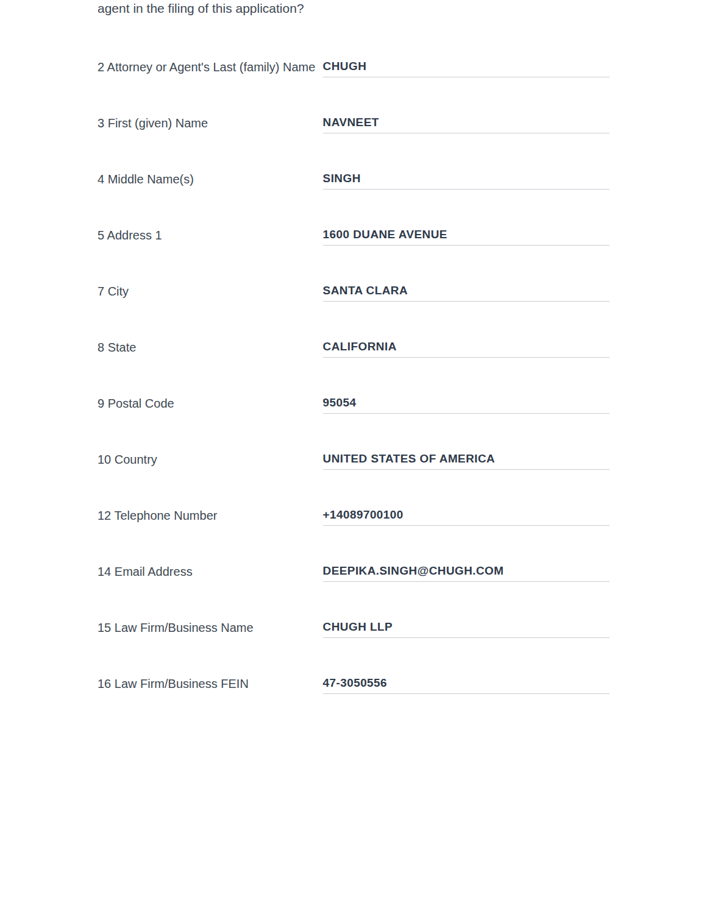agent in the filing of this application?
2 Attorney or Agent's Last (family) Name
Chugh
3 First (given) Name
Navneet
4 Middle Name(s)
Singh
5 Address 1
1600 Duane Avenue
7 City
Santa Clara
8 State
California
9 Postal Code
95054
10 Country
United States of America
12 Telephone Number
+14089700100
14 Email Address
deepika.singh@chugh.com
15 Law Firm/Business Name
Chugh LLP
16 Law Firm/Business FEIN
47-3050556